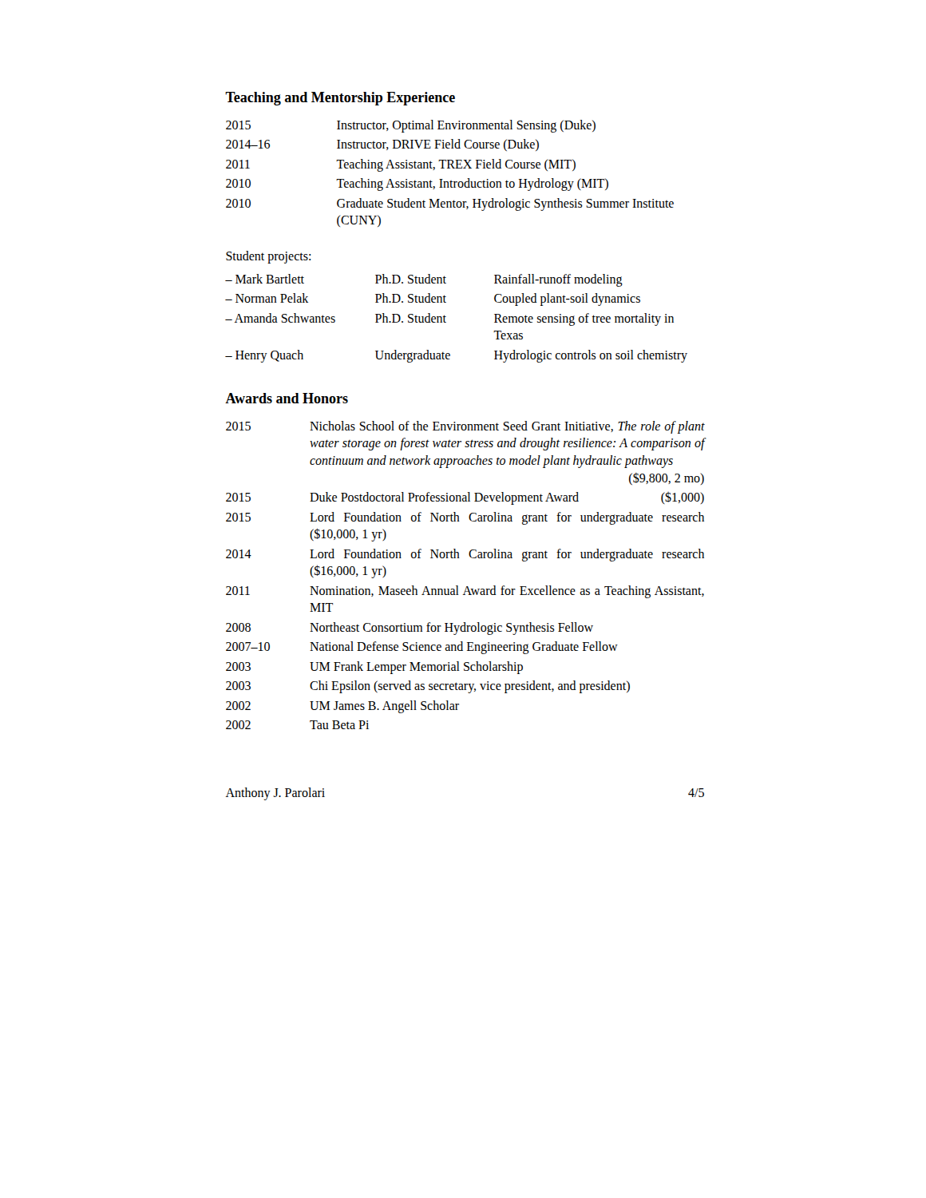Teaching and Mentorship Experience
| 2015 | Instructor, Optimal Environmental Sensing (Duke) |
| 2014–16 | Instructor, DRIVE Field Course (Duke) |
| 2011 | Teaching Assistant, TREX Field Course (MIT) |
| 2010 | Teaching Assistant, Introduction to Hydrology (MIT) |
| 2010 | Graduate Student Mentor, Hydrologic Synthesis Summer Institute (CUNY) |
Student projects:
| – Mark Bartlett | Ph.D. Student | Rainfall-runoff modeling |
| – Norman Pelak | Ph.D. Student | Coupled plant-soil dynamics |
| – Amanda Schwantes | Ph.D. Student | Remote sensing of tree mortality in Texas |
| – Henry Quach | Undergraduate | Hydrologic controls on soil chemistry |
Awards and Honors
| 2015 | Nicholas School of the Environment Seed Grant Initiative, The role of plant water storage on forest water stress and drought resilience: A comparison of continuum and network approaches to model plant hydraulic pathways ($9,800, 2 mo) |
| 2015 | Duke Postdoctoral Professional Development Award ($1,000) |
| 2015 | Lord Foundation of North Carolina grant for undergraduate research ($10,000, 1 yr) |
| 2014 | Lord Foundation of North Carolina grant for undergraduate research ($16,000, 1 yr) |
| 2011 | Nomination, Maseeh Annual Award for Excellence as a Teaching Assistant, MIT |
| 2008 | Northeast Consortium for Hydrologic Synthesis Fellow |
| 2007–10 | National Defense Science and Engineering Graduate Fellow |
| 2003 | UM Frank Lemper Memorial Scholarship |
| 2003 | Chi Epsilon (served as secretary, vice president, and president) |
| 2002 | UM James B. Angell Scholar |
| 2002 | Tau Beta Pi |
Anthony J. Parolari 4/5